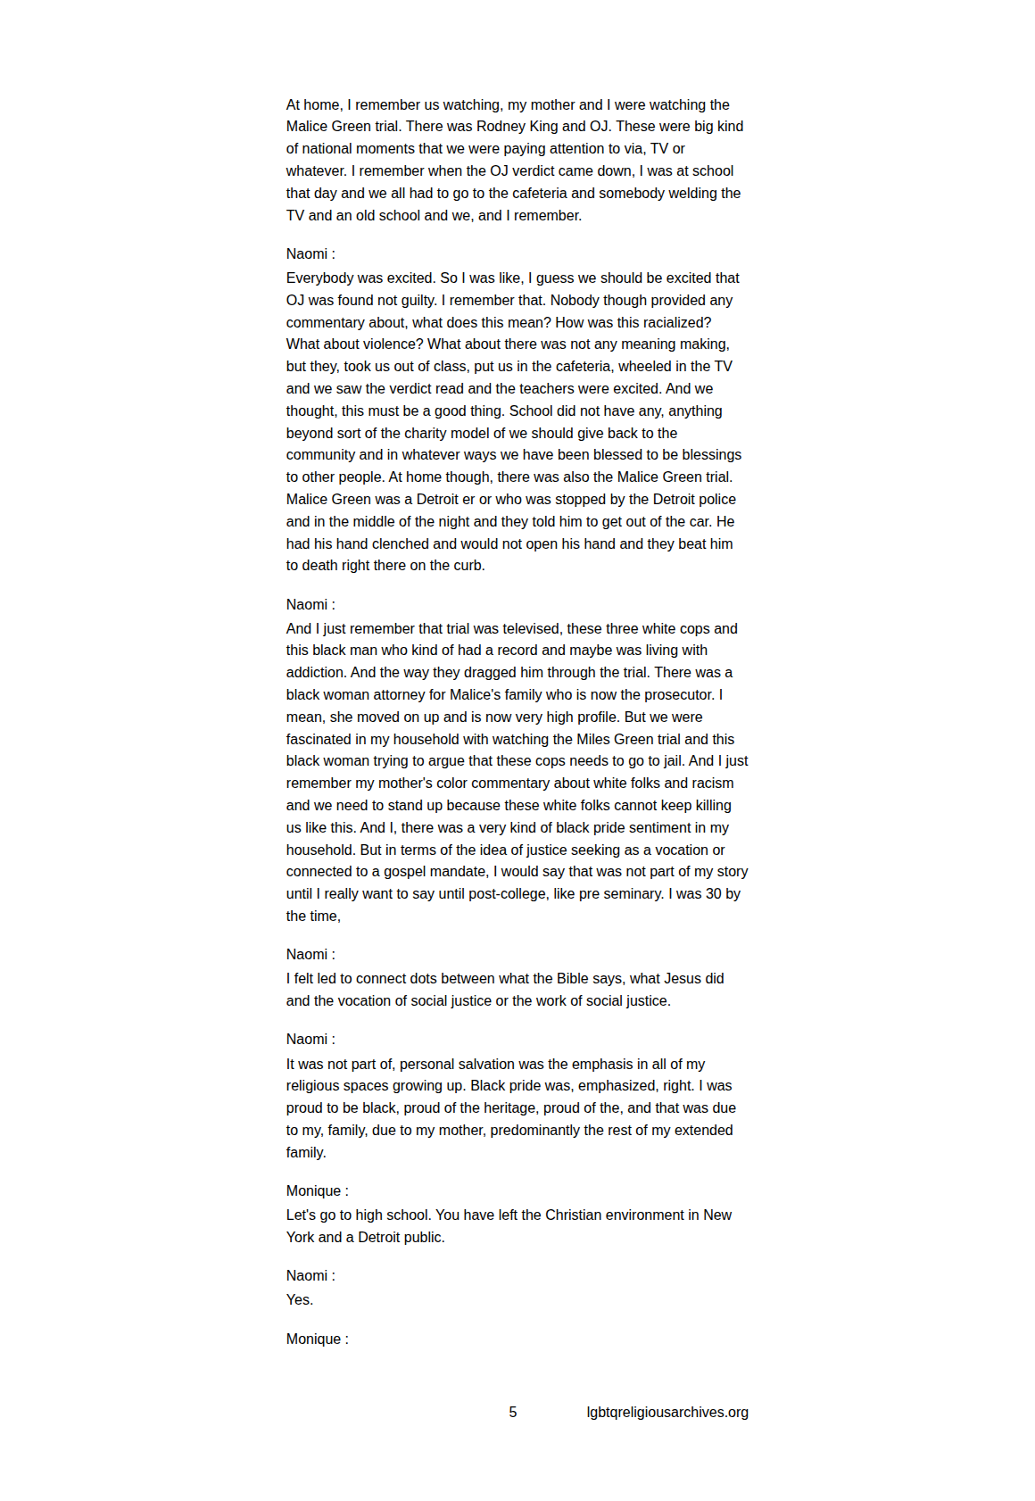At home, I remember us watching, my mother and I were watching the Malice Green trial. There was Rodney King and OJ. These were big kind of national moments that we were paying attention to via, TV or whatever. I remember when the OJ verdict came down, I was at school that day and we all had to go to the cafeteria and somebody welding the TV and an old school and we, and I remember.
Naomi :
Everybody was excited. So I was like, I guess we should be excited that OJ was found not guilty. I remember that. Nobody though provided any commentary about, what does this mean? How was this racialized? What about violence? What about there was not any meaning making, but they, took us out of class, put us in the cafeteria, wheeled in the TV and we saw the verdict read and the teachers were excited. And we thought, this must be a good thing. School did not have any, anything beyond sort of the charity model of we should give back to the community and in whatever ways we have been blessed to be blessings to other people. At home though, there was also the Malice Green trial. Malice Green was a Detroit er or who was stopped by the Detroit police and in the middle of the night and they told him to get out of the car. He had his hand clenched and would not open his hand and they beat him to death right there on the curb.
Naomi :
And I just remember that trial was televised, these three white cops and this black man who kind of had a record and maybe was living with addiction. And the way they dragged him through the trial. There was a black woman attorney for Malice's family who is now the prosecutor. I mean, she moved on up and is now very high profile. But we were fascinated in my household with watching the Miles Green trial and this black woman trying to argue that these cops needs to go to jail. And I just remember my mother's color commentary about white folks and racism and we need to stand up because these white folks cannot keep killing us like this. And I, there was a very kind of black pride sentiment in my household. But in terms of the idea of justice seeking as a vocation or connected to a gospel mandate, I would say that was not part of my story until I really want to say until post-college, like pre seminary. I was 30 by the time,
Naomi :
I felt led to connect dots between what the Bible says, what Jesus did and the vocation of social justice or the work of social justice.
Naomi :
It was not part of, personal salvation was the emphasis in all of my religious spaces growing up. Black pride was, emphasized, right. I was proud to be black, proud of the heritage, proud of the, and that was due to my, family, due to my mother, predominantly the rest of my extended family.
Monique :
Let's go to high school. You have left the Christian environment in New York and a Detroit public.
Naomi :
Yes.
Monique :
5 lgbtqreligiousarchives.org